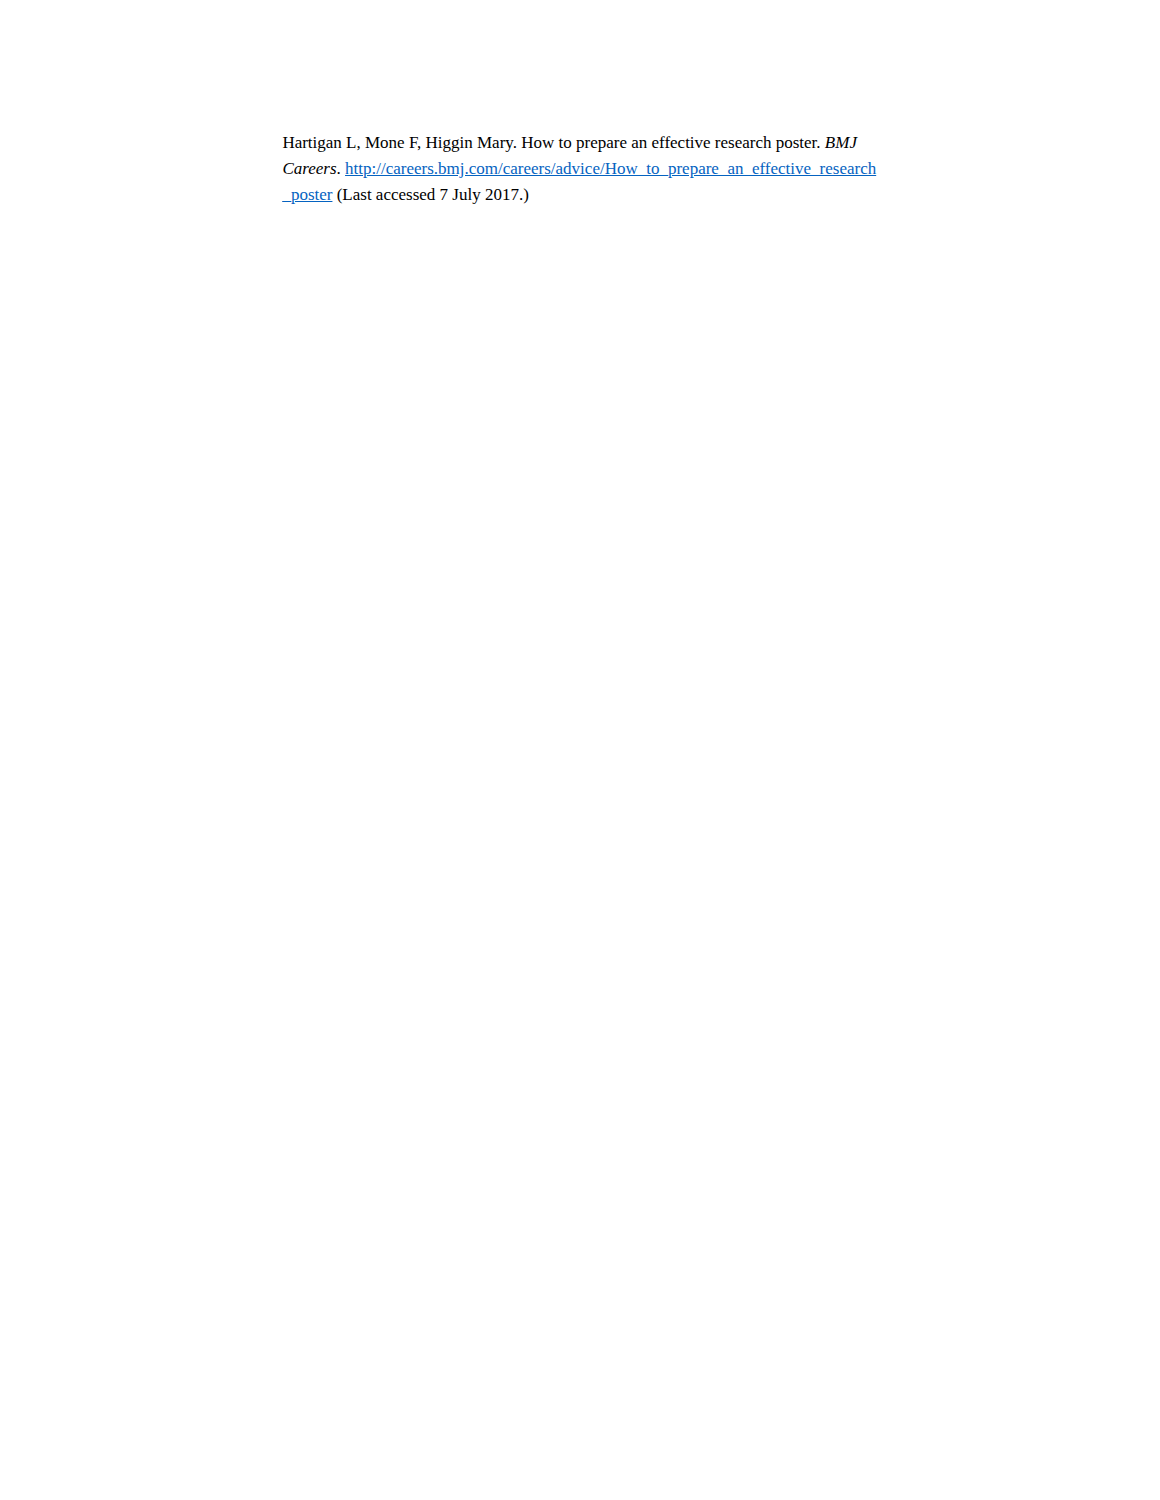Hartigan L, Mone F, Higgin Mary. How to prepare an effective research poster. BMJ Careers. http://careers.bmj.com/careers/advice/How_to_prepare_an_effective_research_poster (Last accessed 7 July 2017.)